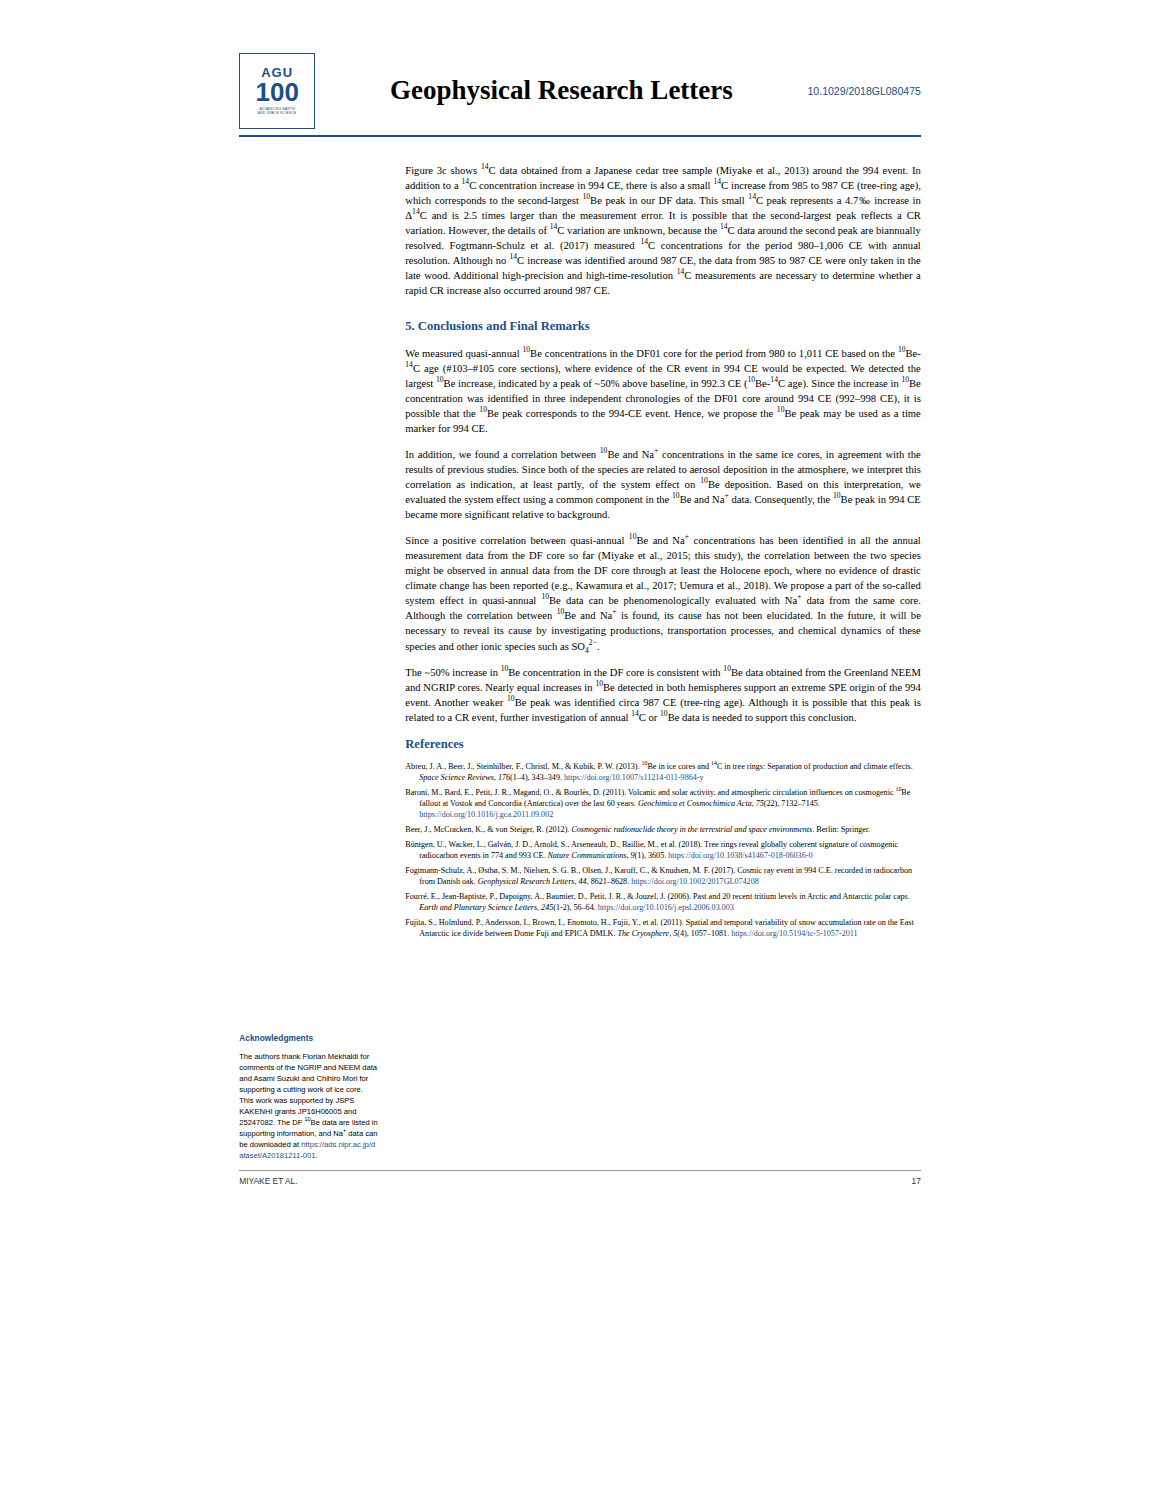AGU
100
ADVANCING EARTH
AND SPACE SCIENCE
Geophysical Research Letters
10.1029/2018GL080475
Acknowledgments
The authors thank Florian Mekhaldi for comments of the NGRIP and NEEM data and Asami Suzuki and Chihiro Mori for supporting a cutting work of ice core. This work was supported by JSPS KAKENHI grants JP16H06005 and 25247082. The DF 10Be data are listed in supporting information, and Na+ data can be downloaded at https://ads.nipr.ac.jp/dataset/A20181211-001.
Figure 3c shows 14C data obtained from a Japanese cedar tree sample (Miyake et al., 2013) around the 994 event. In addition to a 14C concentration increase in 994 CE, there is also a small 14C increase from 985 to 987 CE (tree-ring age), which corresponds to the second-largest 10Be peak in our DF data. This small 14C peak represents a 4.7‰ increase in Δ14C and is 2.5 times larger than the measurement error. It is possible that the second-largest peak reflects a CR variation. However, the details of 14C variation are unknown, because the 14C data around the second peak are biannually resolved. Fogtmann-Schulz et al. (2017) measured 14C concentrations for the period 980–1,006 CE with annual resolution. Although no 14C increase was identified around 987 CE, the data from 985 to 987 CE were only taken in the late wood. Additional high-precision and high-time-resolution 14C measurements are necessary to determine whether a rapid CR increase also occurred around 987 CE.
5. Conclusions and Final Remarks
We measured quasi-annual 10Be concentrations in the DF01 core for the period from 980 to 1,011 CE based on the 10Be-14C age (#103–#105 core sections), where evidence of the CR event in 994 CE would be expected. We detected the largest 10Be increase, indicated by a peak of ~50% above baseline, in 992.3 CE (10Be-14C age). Since the increase in 10Be concentration was identified in three independent chronologies of the DF01 core around 994 CE (992–998 CE), it is possible that the 10Be peak corresponds to the 994-CE event. Hence, we propose the 10Be peak may be used as a time marker for 994 CE.
In addition, we found a correlation between 10Be and Na+ concentrations in the same ice cores, in agreement with the results of previous studies. Since both of the species are related to aerosol deposition in the atmosphere, we interpret this correlation as indication, at least partly, of the system effect on 10Be deposition. Based on this interpretation, we evaluated the system effect using a common component in the 10Be and Na+ data. Consequently, the 10Be peak in 994 CE became more significant relative to background.
Since a positive correlation between quasi-annual 10Be and Na+ concentrations has been identified in all the annual measurement data from the DF core so far (Miyake et al., 2015; this study), the correlation between the two species might be observed in annual data from the DF core through at least the Holocene epoch, where no evidence of drastic climate change has been reported (e.g., Kawamura et al., 2017; Uemura et al., 2018). We propose a part of the so-called system effect in quasi-annual 10Be data can be phenomenologically evaluated with Na+ data from the same core. Although the correlation between 10Be and Na+ is found, its cause has not been elucidated. In the future, it will be necessary to reveal its cause by investigating productions, transportation processes, and chemical dynamics of these species and other ionic species such as SO42−.
The ~50% increase in 10Be concentration in the DF core is consistent with 10Be data obtained from the Greenland NEEM and NGRIP cores. Nearly equal increases in 10Be detected in both hemispheres support an extreme SPE origin of the 994 event. Another weaker 10Be peak was identified circa 987 CE (tree-ring age). Although it is possible that this peak is related to a CR event, further investigation of annual 14C or 10Be data is needed to support this conclusion.
References
Abreu, J. A., Beer, J., Steinhilber, F., Christl, M., & Kubik, P. W. (2013). 10Be in ice cores and 14C in tree rings: Separation of production and climate effects. Space Science Reviews, 176(1–4), 343–349. https://doi.org/10.1007/s11214-011-9864-y
Baroni, M., Bard, E., Petit, J. R., Magand, O., & Bourlès, D. (2011). Volcanic and solar activity, and atmospheric circulation influences on cosmogenic 10Be fallout at Vostok and Concordia (Antarctica) over the last 60 years. Geochimica et Cosmochimica Acta, 75(22), 7132–7145. https://doi.org/10.1016/j.gca.2011.09.002
Beer, J., McCracken, K., & von Steiger, R. (2012). Cosmogenic radionuclide theory in the terrestrial and space environments. Berlin: Springer.
Büntgen, U., Wacker, L., Galván, J. D., Arnold, S., Arseneault, D., Baillie, M., et al. (2018). Tree rings reveal globally coherent signature of cosmogenic radiocarbon events in 774 and 993 CE. Nature Communications, 9(1), 3605. https://doi.org/10.1038/s41467-018-06036-0
Fogtmann-Schulz, A., Østbø, S. M., Nielsen, S. G. B., Olsen, J., Karoff, C., & Knudsen, M. F. (2017). Cosmic ray event in 994 C.E. recorded in radiocarbon from Danish oak. Geophysical Research Letters, 44, 8621–8628. https://doi.org/10.1002/2017GL074208
Fourré, E., Jean-Baptiste, P., Dapoigny, A., Baumier, D., Petit, J. R., & Jouzel, J. (2006). Past and 20 recent tritium levels in Arctic and Antarctic polar caps. Earth and Planetary Science Letters, 245(1-2), 56–64. https://doi.org/10.1016/j.epsl.2006.03.003
Fujita, S., Holmlund, P., Andersson, I., Brown, I., Enomoto, H., Fujii, Y., et al. (2011). Spatial and temporal variability of snow accumulation rate on the East Antarctic ice divide between Dome Fuji and EPICA DMLK. The Cryosphere, 5(4), 1057–1081. https://doi.org/10.5194/tc-5-1057-2011
MIYAKE ET AL.
17